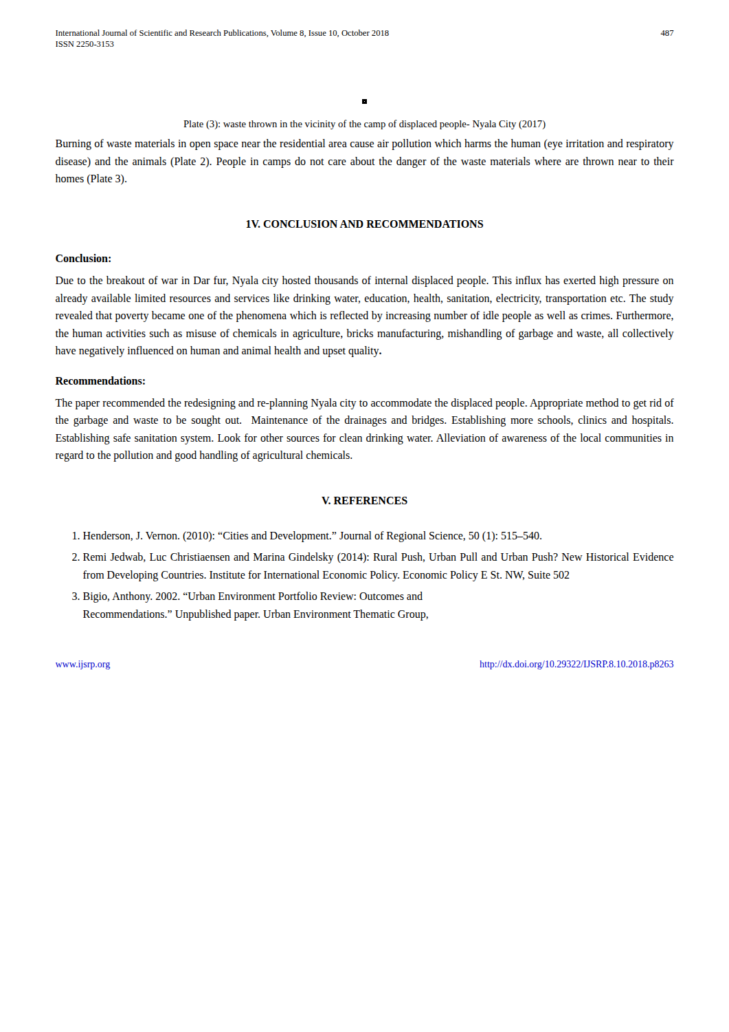International Journal of Scientific and Research Publications, Volume 8, Issue 10, October 2018
ISSN 2250-3153
487
Plate (3): waste thrown in the vicinity of the camp of displaced people- Nyala City (2017)
Burning of waste materials in open space near the residential area cause air pollution which harms the human (eye irritation and respiratory disease) and the animals (Plate 2). People in camps do not care about the danger of the waste materials where are thrown near to their homes (Plate 3).
1V. Conclusion and Recommendations
Conclusion:
Due to the breakout of war in Dar fur, Nyala city hosted thousands of internal displaced people. This influx has exerted high pressure on already available limited resources and services like drinking water, education, health, sanitation, electricity, transportation etc. The study revealed that poverty became one of the phenomena which is reflected by increasing number of idle people as well as crimes. Furthermore, the human activities such as misuse of chemicals in agriculture, bricks manufacturing, mishandling of garbage and waste, all collectively have negatively influenced on human and animal health and upset quality.
Recommendations:
The paper recommended the redesigning and re-planning Nyala city to accommodate the displaced people. Appropriate method to get rid of the garbage and waste to be sought out. Maintenance of the drainages and bridges. Establishing more schools, clinics and hospitals. Establishing safe sanitation system. Look for other sources for clean drinking water. Alleviation of awareness of the local communities in regard to the pollution and good handling of agricultural chemicals.
V. References
Henderson, J. Vernon. (2010): “Cities and Development.” Journal of Regional Science, 50 (1): 515–540.
Remi Jedwab, Luc Christiaensen and Marina Gindelsky (2014): Rural Push, Urban Pull and Urban Push? New Historical Evidence from Developing Countries. Institute for International Economic Policy. Economic Policy E St. NW, Suite 502
Bigio, Anthony. 2002. “Urban Environment Portfolio Review: Outcomes and Recommendations.” Unpublished paper. Urban Environment Thematic Group,
www.ijsrp.org
http://dx.doi.org/10.29322/IJSRP.8.10.2018.p8263